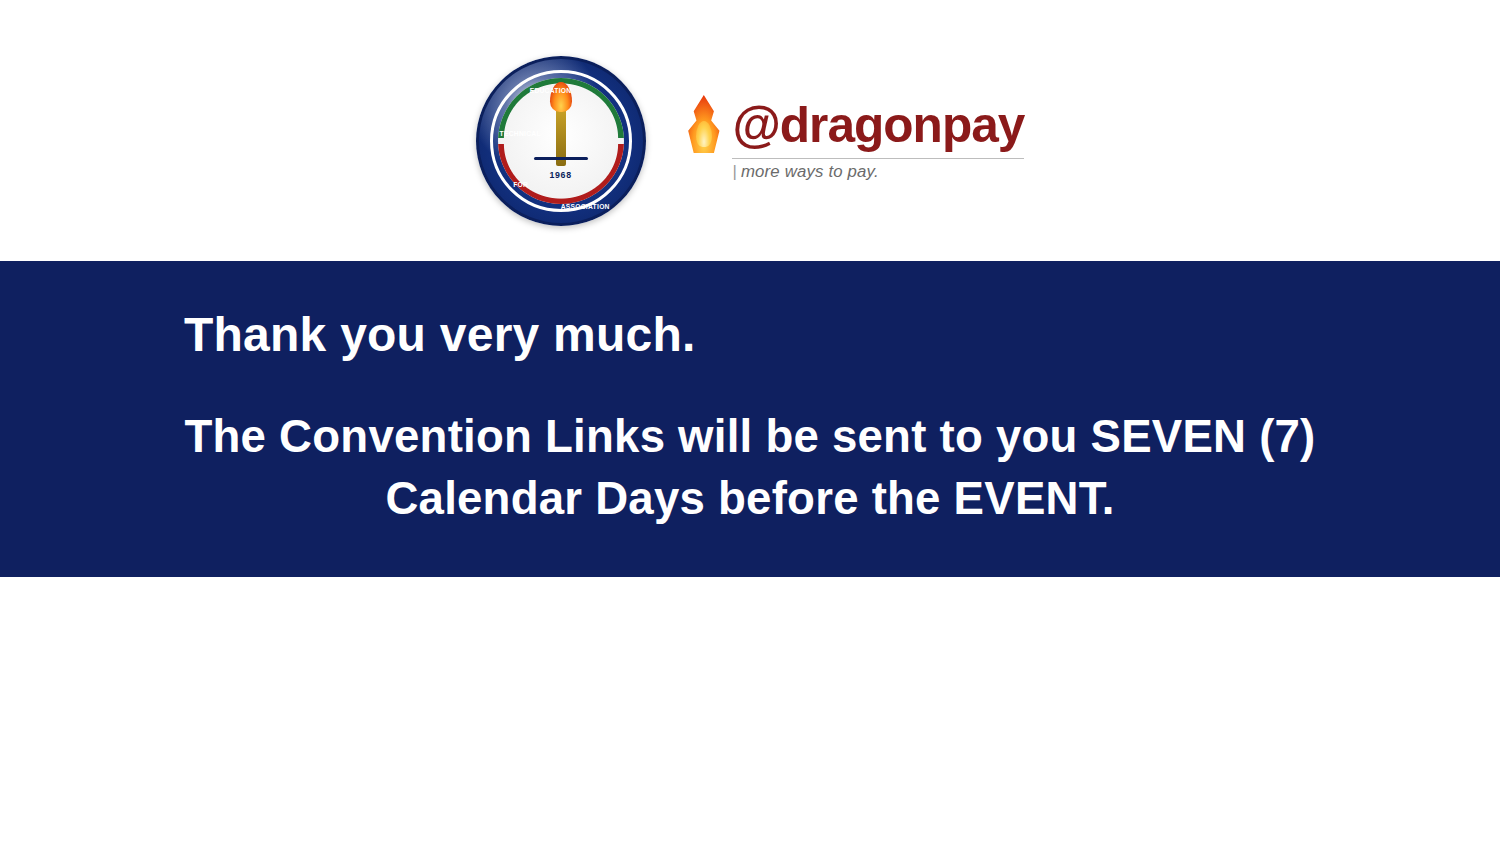1968
ASSOCIATION FOR TECHNICAL EDUCATION
@dragonpay
|more ways to pay.
Thank you very much.
The Convention Links will be sent to you SEVEN (7) Calendar Days before the EVENT.